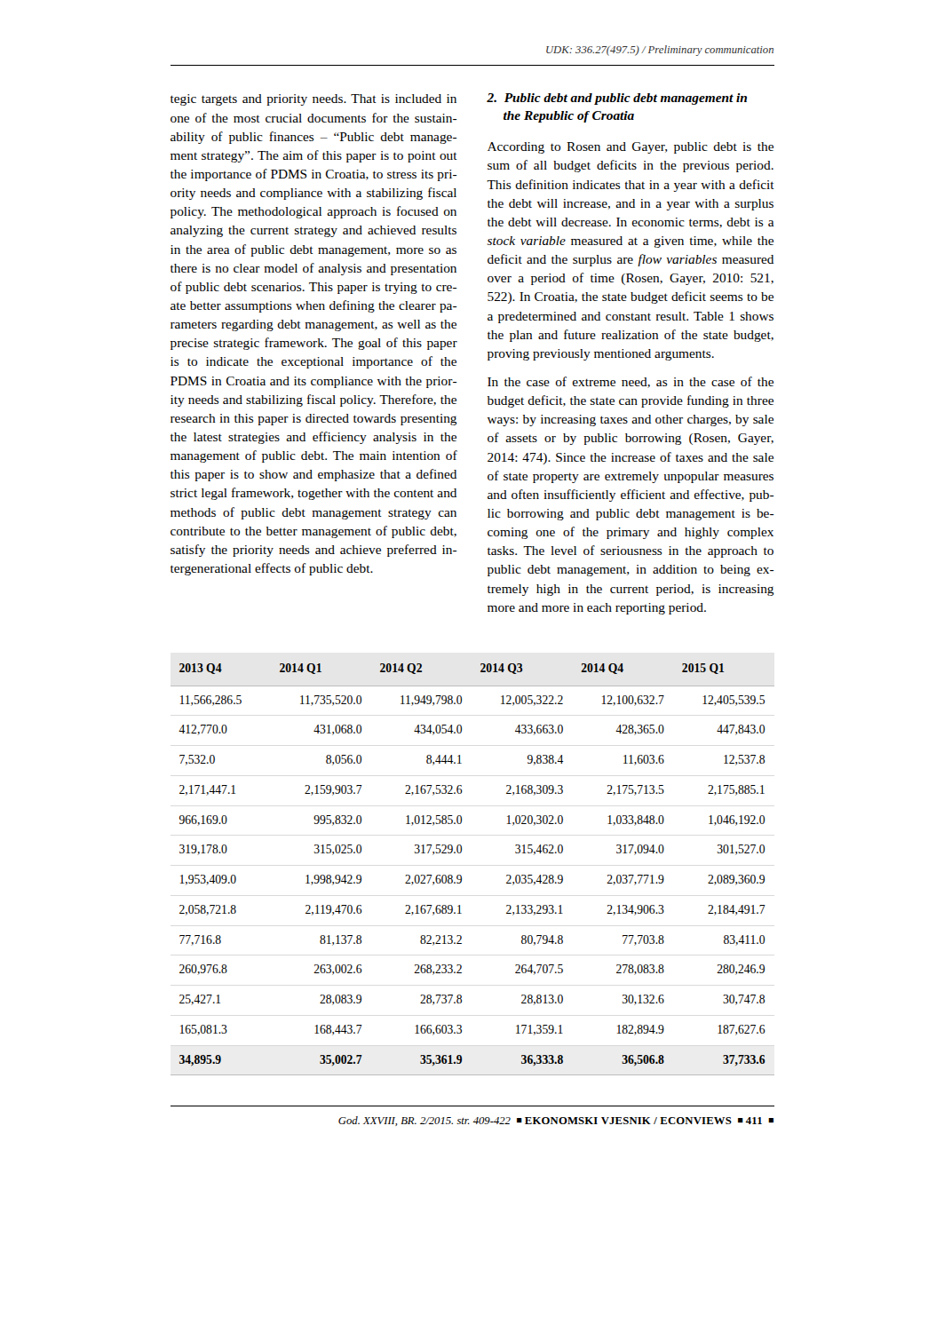UDK: 336.27(497.5) / Preliminary communication
tegic targets and priority needs. That is included in one of the most crucial documents for the sustainability of public finances – “Public debt management strategy”. The aim of this paper is to point out the importance of PDMS in Croatia, to stress its priority needs and compliance with a stabilizing fiscal policy. The methodological approach is focused on analyzing the current strategy and achieved results in the area of public debt management, more so as there is no clear model of analysis and presentation of public debt scenarios. This paper is trying to create better assumptions when defining the clearer parameters regarding debt management, as well as the precise strategic framework. The goal of this paper is to indicate the exceptional importance of the PDMS in Croatia and its compliance with the priority needs and stabilizing fiscal policy. Therefore, the research in this paper is directed towards presenting the latest strategies and efficiency analysis in the management of public debt. The main intention of this paper is to show and emphasize that a defined strict legal framework, together with the content and methods of public debt management strategy can contribute to the better management of public debt, satisfy the priority needs and achieve preferred intergenerational effects of public debt.
2. Public debt and public debt management in the Republic of Croatia
According to Rosen and Gayer, public debt is the sum of all budget deficits in the previous period. This definition indicates that in a year with a deficit the debt will increase, and in a year with a surplus the debt will decrease. In economic terms, debt is a stock variable measured at a given time, while the deficit and the surplus are flow variables measured over a period of time (Rosen, Gayer, 2010: 521, 522). In Croatia, the state budget deficit seems to be a predetermined and constant result. Table 1 shows the plan and future realization of the state budget, proving previously mentioned arguments.
In the case of extreme need, as in the case of the budget deficit, the state can provide funding in three ways: by increasing taxes and other charges, by sale of assets or by public borrowing (Rosen, Gayer, 2014: 474). Since the increase of taxes and the sale of state property are extremely unpopular measures and often insufficiently efficient and effective, public borrowing and public debt management is becoming one of the primary and highly complex tasks. The level of seriousness in the approach to public debt management, in addition to being extremely high in the current period, is increasing more and more in each reporting period.
| 2013 Q4 | 2014 Q1 | 2014 Q2 | 2014 Q3 | 2014 Q4 | 2015 Q1 |
| --- | --- | --- | --- | --- | --- |
| 11,566,286.5 | 11,735,520.0 | 11,949,798.0 | 12,005,322.2 | 12,100,632.7 | 12,405,539.5 |
| 412,770.0 | 431,068.0 | 434,054.0 | 433,663.0 | 428,365.0 | 447,843.0 |
| 7,532.0 | 8,056.0 | 8,444.1 | 9,838.4 | 11,603.6 | 12,537.8 |
| 2,171,447.1 | 2,159,903.7 | 2,167,532.6 | 2,168,309.3 | 2,175,713.5 | 2,175,885.1 |
| 966,169.0 | 995,832.0 | 1,012,585.0 | 1,020,302.0 | 1,033,848.0 | 1,046,192.0 |
| 319,178.0 | 315,025.0 | 317,529.0 | 315,462.0 | 317,094.0 | 301,527.0 |
| 1,953,409.0 | 1,998,942.9 | 2,027,608.9 | 2,035,428.9 | 2,037,771.9 | 2,089,360.9 |
| 2,058,721.8 | 2,119,470.6 | 2,167,689.1 | 2,133,293.1 | 2,134,906.3 | 2,184,491.7 |
| 77,716.8 | 81,137.8 | 82,213.2 | 80,794.8 | 77,703.8 | 83,411.0 |
| 260,976.8 | 263,002.6 | 268,233.2 | 264,707.5 | 278,083.8 | 280,246.9 |
| 25,427.1 | 28,083.9 | 28,737.8 | 28,813.0 | 30,132.6 | 30,747.8 |
| 165,081.3 | 168,443.7 | 166,603.3 | 171,359.1 | 182,894.9 | 187,627.6 |
| 34,895.9 | 35,002.7 | 35,361.9 | 36,333.8 | 36,506.8 | 37,733.6 |
God. XXVIII, BR. 2/2015. str. 409-422 ■ EKONOMSKI VJESNIK / ECONVIEWS ■ 411 ■